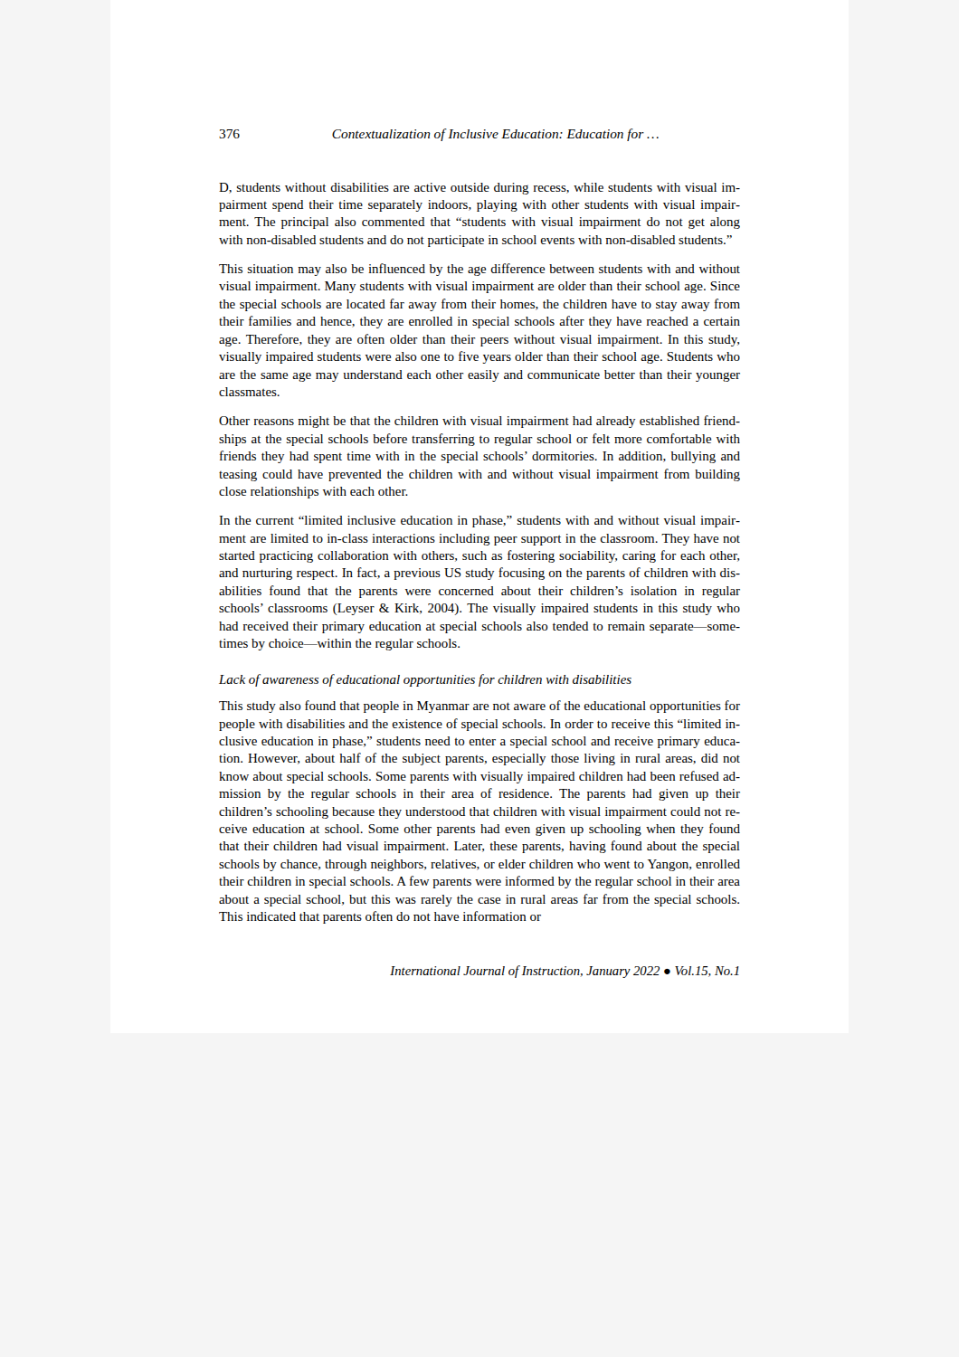376 Contextualization of Inclusive Education: Education for …
D, students without disabilities are active outside during recess, while students with visual impairment spend their time separately indoors, playing with other students with visual impairment. The principal also commented that “students with visual impairment do not get along with non-disabled students and do not participate in school events with non-disabled students.”
This situation may also be influenced by the age difference between students with and without visual impairment. Many students with visual impairment are older than their school age. Since the special schools are located far away from their homes, the children have to stay away from their families and hence, they are enrolled in special schools after they have reached a certain age. Therefore, they are often older than their peers without visual impairment. In this study, visually impaired students were also one to five years older than their school age. Students who are the same age may understand each other easily and communicate better than their younger classmates.
Other reasons might be that the children with visual impairment had already established friendships at the special schools before transferring to regular school or felt more comfortable with friends they had spent time with in the special schools’ dormitories. In addition, bullying and teasing could have prevented the children with and without visual impairment from building close relationships with each other.
In the current “limited inclusive education in phase,” students with and without visual impairment are limited to in-class interactions including peer support in the classroom. They have not started practicing collaboration with others, such as fostering sociability, caring for each other, and nurturing respect. In fact, a previous US study focusing on the parents of children with disabilities found that the parents were concerned about their children’s isolation in regular schools’ classrooms (Leyser & Kirk, 2004). The visually impaired students in this study who had received their primary education at special schools also tended to remain separate—sometimes by choice—within the regular schools.
Lack of awareness of educational opportunities for children with disabilities
This study also found that people in Myanmar are not aware of the educational opportunities for people with disabilities and the existence of special schools. In order to receive this “limited inclusive education in phase,” students need to enter a special school and receive primary education. However, about half of the subject parents, especially those living in rural areas, did not know about special schools. Some parents with visually impaired children had been refused admission by the regular schools in their area of residence. The parents had given up their children’s schooling because they understood that children with visual impairment could not receive education at school. Some other parents had even given up schooling when they found that their children had visual impairment. Later, these parents, having found about the special schools by chance, through neighbors, relatives, or elder children who went to Yangon, enrolled their children in special schools. A few parents were informed by the regular school in their area about a special school, but this was rarely the case in rural areas far from the special schools. This indicated that parents often do not have information or
International Journal of Instruction, January 2022 ● Vol.15, No.1